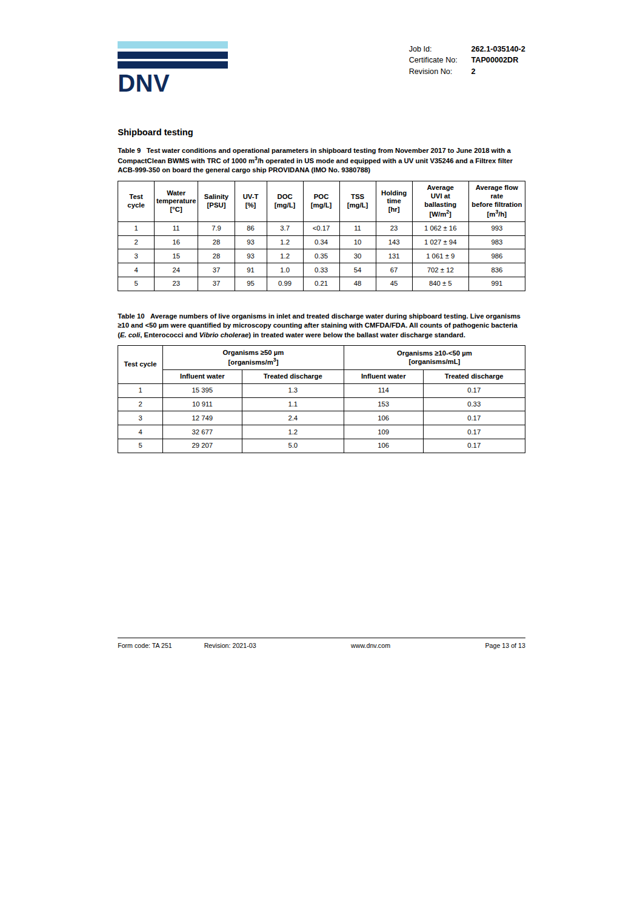DNV
| Job Id: | 262.1-035140-2 |
| Certificate No: | TAP00002DR |
| Revision No: | 2 |
Shipboard testing
Table 9 Test water conditions and operational parameters in shipboard testing from November 2017 to June 2018 with a CompactClean BWMS with TRC of 1000 m3/h operated in US mode and equipped with a UV unit V35246 and a Filtrex filter ACB-999-350 on board the general cargo ship PROVIDANA (IMO No. 9380788)
| Test cycle | Water temperature [°C] | Salinity [PSU] | UV-T [%] | DOC [mg/L] | POC [mg/L] | TSS [mg/L] | Holding time [hr] | Average UVI at ballasting [W/m 2 ] | Average flow rate before filtration [m 3 /h] |
| --- | --- | --- | --- | --- | --- | --- | --- | --- | --- |
| 1 | 11 | 7.9 | 86 | 3.7 | <0.17 | 11 | 23 | 1 062 ± 16 | 993 |
| 2 | 16 | 28 | 93 | 1.2 | 0.34 | 10 | 143 | 1 027 ± 94 | 983 |
| 3 | 15 | 28 | 93 | 1.2 | 0.35 | 30 | 131 | 1 061 ± 9 | 986 |
| 4 | 24 | 37 | 91 | 1.0 | 0.33 | 54 | 67 | 702 ± 12 | 836 |
| 5 | 23 | 37 | 95 | 0.99 | 0.21 | 48 | 45 | 840 ± 5 | 991 |
Table 10 Average numbers of live organisms in inlet and treated discharge water during shipboard testing. Live organisms ≥10 and <50 µm were quantified by microscopy counting after staining with CMFDA/FDA. All counts of pathogenic bacteria (E. coli, Enterococci and Vibrio cholerae) in treated water were below the ballast water discharge standard.
| Test cycle | Organisms ≥50 µm [organisms/m 3 ] | Organisms ≥10-<50 µm [organisms/mL] |
| --- | --- | --- |
| Influent water | Treated discharge | Influent water | Treated discharge |
| 1 | 15 395 | 1.3 | 114 | 0.17 |
| 2 | 10 911 | 1.1 | 153 | 0.33 |
| 3 | 12 749 | 2.4 | 106 | 0.17 |
| 4 | 32 677 | 1.2 | 109 | 0.17 |
| 5 | 29 207 | 5.0 | 106 | 0.17 |
Form code: TA 251 Revision: 2021-03 www.dnv.com Page 13 of 13